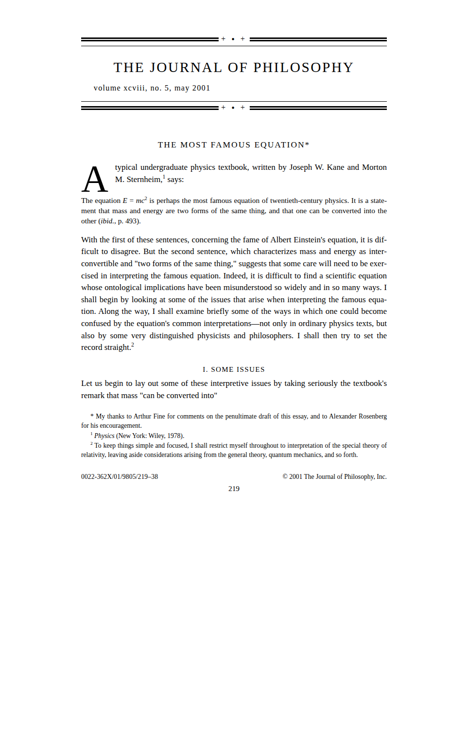+ • +
THE JOURNAL OF PHILOSOPHY
VOLUME XCVIII, NO. 5, MAY 2001
+ • +
THE MOST FAMOUS EQUATION*
A
typical undergraduate physics textbook, written by Joseph W. Kane and Morton M. Sternheim,1 says:
The equation E = mc2 is perhaps the most famous equation of twentieth-century physics. It is a statement that mass and energy are two forms of the same thing, and that one can be converted into the other (ibid., p. 493).
With the first of these sentences, concerning the fame of Albert Einstein's equation, it is difficult to disagree. But the second sentence, which characterizes mass and energy as interconvertible and "two forms of the same thing," suggests that some care will need to be exercised in interpreting the famous equation. Indeed, it is difficult to find a scientific equation whose ontological implications have been misunderstood so widely and in so many ways. I shall begin by looking at some of the issues that arise when interpreting the famous equation. Along the way, I shall examine briefly some of the ways in which one could become confused by the equation's common interpretations—not only in ordinary physics texts, but also by some very distinguished physicists and philosophers. I shall then try to set the record straight.2
I. Some Issues
Let us begin to lay out some of these interpretive issues by taking seriously the textbook's remark that mass "can be converted into"
* My thanks to Arthur Fine for comments on the penultimate draft of this essay, and to Alexander Rosenberg for his encouragement.
1 Physics (New York: Wiley, 1978).
2 To keep things simple and focused, I shall restrict myself throughout to interpretation of the special theory of relativity, leaving aside considerations arising from the general theory, quantum mechanics, and so forth.
0022-362X/01/9805/219–38 © 2001 The Journal of Philosophy, Inc.
219